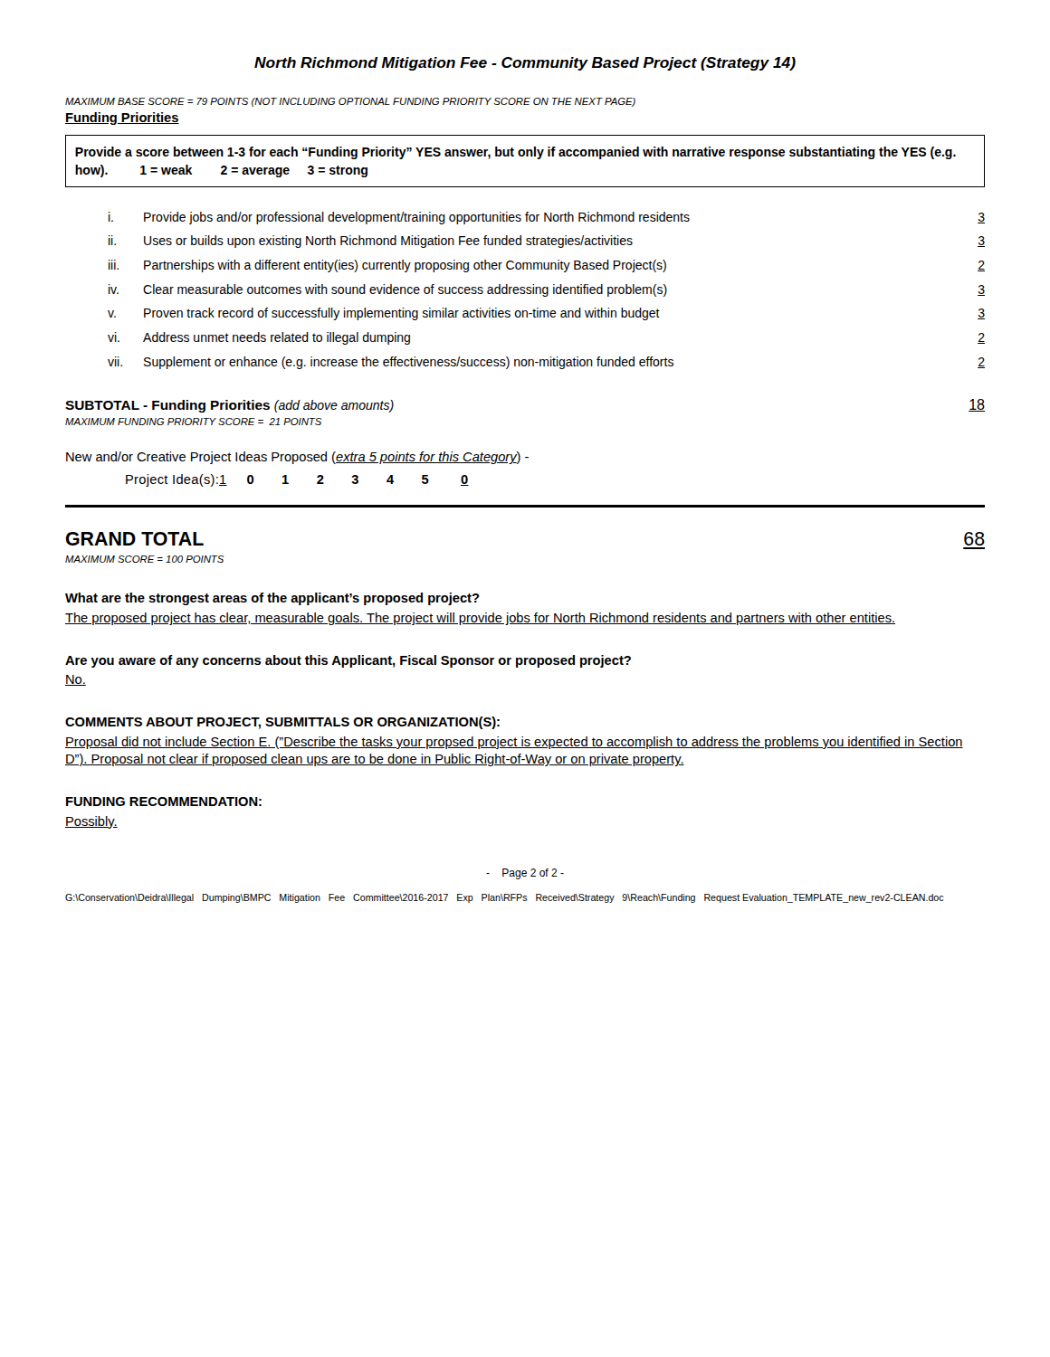North Richmond Mitigation Fee - Community Based Project (Strategy 14)
MAXIMUM BASE SCORE = 79 POINTS (NOT INCLUDING OPTIONAL FUNDING PRIORITY SCORE ON THE NEXT PAGE)
Funding Priorities
Provide a score between 1-3 for each “Funding Priority” YES answer, but only if accompanied with narrative response substantiating the YES (e.g. how). 1 = weak 2 = average 3 = strong
| i. | Provide jobs and/or professional development/training opportunities for North Richmond residents | 3 |
| ii. | Uses or builds upon existing North Richmond Mitigation Fee funded strategies/activities | 3 |
| iii. | Partnerships with a different entity(ies) currently proposing other Community Based Project(s) | 2 |
| iv. | Clear measurable outcomes with sound evidence of success addressing identified problem(s) | 3 |
| v. | Proven track record of successfully implementing similar activities on-time and within budget | 3 |
| vi. | Address unmet needs related to illegal dumping | 2 |
| vii. | Supplement or enhance (e.g. increase the effectiveness/success) non-mitigation funded efforts | 2 |
SUBTOTAL - Funding Priorities (add above amounts)
18
MAXIMUM FUNDING PRIORITY SCORE = 21 POINTS
New and/or Creative Project Ideas Proposed (extra 5 points for this Category) -
Project Idea(s):1 0 1 2 3 4 5 0
GRAND TOTAL
68
MAXIMUM SCORE = 100 POINTS
What are the strongest areas of the applicant’s proposed project?
The proposed project has clear, measurable goals. The project will provide jobs for North Richmond residents and partners with other entities.
Are you aware of any concerns about this Applicant, Fiscal Sponsor or proposed project?
No.
COMMENTS ABOUT PROJECT, SUBMITTALS OR ORGANIZATION(S):
Proposal did not include Section E. (”Describe the tasks your propsed project is expected to accomplish to address the problems you identified in Section D”). Proposal not clear if proposed clean ups are to be done in Public Right-of-Way or on private property.
FUNDING RECOMMENDATION:
Possibly.
- Page 2 of 2 -
G:\Conservation\Deidra\Illegal Dumping\BMPC Mitigation Fee Committee\2016-2017 Exp Plan\RFPs Received\Strategy 9\Reach\Funding Request Evaluation_TEMPLATE_new_rev2-CLEAN.doc